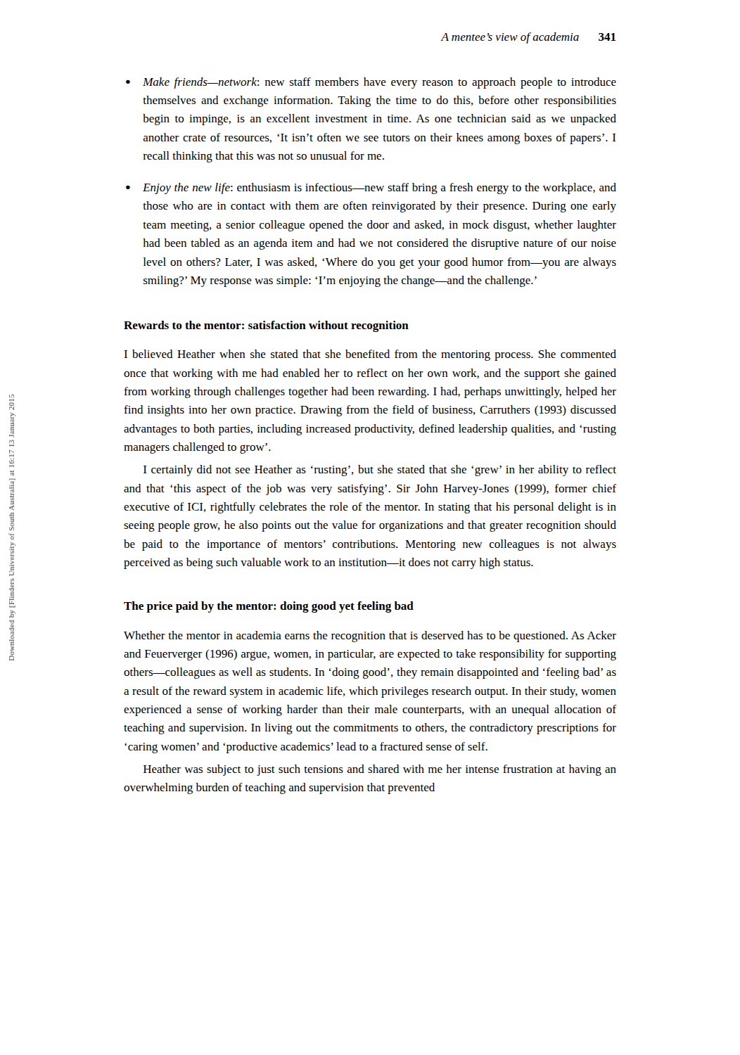Downloaded by [Flinders University of South Australia] at 16:17 13 January 2015
A mentee’s view of academia341
Make friends—network: new staff members have every reason to approach people to introduce themselves and exchange information. Taking the time to do this, before other responsibilities begin to impinge, is an excellent investment in time. As one technician said as we unpacked another crate of resources, ‘It isn’t often we see tutors on their knees among boxes of papers’. I recall thinking that this was not so unusual for me.
Enjoy the new life: enthusiasm is infectious—new staff bring a fresh energy to the workplace, and those who are in contact with them are often reinvigorated by their presence. During one early team meeting, a senior colleague opened the door and asked, in mock disgust, whether laughter had been tabled as an agenda item and had we not considered the disruptive nature of our noise level on others? Later, I was asked, ‘Where do you get your good humor from—you are always smiling?’ My response was simple: ‘I’m enjoying the change—and the challenge.’
Rewards to the mentor: satisfaction without recognition
I believed Heather when she stated that she benefited from the mentoring process. She commented once that working with me had enabled her to reflect on her own work, and the support she gained from working through challenges together had been rewarding. I had, perhaps unwittingly, helped her find insights into her own practice. Drawing from the field of business, Carruthers (1993) discussed advantages to both parties, including increased productivity, defined leadership qualities, and ‘rusting managers challenged to grow’.
I certainly did not see Heather as ‘rusting’, but she stated that she ‘grew’ in her ability to reflect and that ‘this aspect of the job was very satisfying’. Sir John Harvey-Jones (1999), former chief executive of ICI, rightfully celebrates the role of the mentor. In stating that his personal delight is in seeing people grow, he also points out the value for organizations and that greater recognition should be paid to the importance of mentors’ contributions. Mentoring new colleagues is not always perceived as being such valuable work to an institution—it does not carry high status.
The price paid by the mentor: doing good yet feeling bad
Whether the mentor in academia earns the recognition that is deserved has to be questioned. As Acker and Feuerverger (1996) argue, women, in particular, are expected to take responsibility for supporting others—colleagues as well as students. In ‘doing good’, they remain disappointed and ‘feeling bad’ as a result of the reward system in academic life, which privileges research output. In their study, women experienced a sense of working harder than their male counterparts, with an unequal allocation of teaching and supervision. In living out the commitments to others, the contradictory prescriptions for ‘caring women’ and ‘productive academics’ lead to a fractured sense of self.
Heather was subject to just such tensions and shared with me her intense frustration at having an overwhelming burden of teaching and supervision that prevented